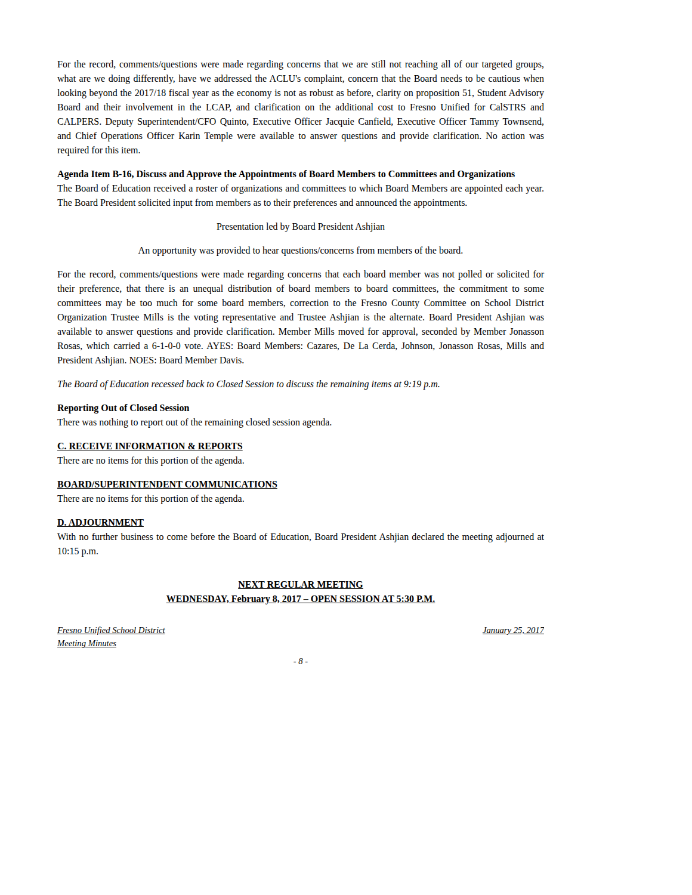For the record, comments/questions were made regarding concerns that we are still not reaching all of our targeted groups, what are we doing differently, have we addressed the ACLU's complaint, concern that the Board needs to be cautious when looking beyond the 2017/18 fiscal year as the economy is not as robust as before, clarity on proposition 51, Student Advisory Board and their involvement in the LCAP, and clarification on the additional cost to Fresno Unified for CalSTRS and CALPERS. Deputy Superintendent/CFO Quinto, Executive Officer Jacquie Canfield, Executive Officer Tammy Townsend, and Chief Operations Officer Karin Temple were available to answer questions and provide clarification. No action was required for this item.
Agenda Item B-16, Discuss and Approve the Appointments of Board Members to Committees and Organizations
The Board of Education received a roster of organizations and committees to which Board Members are appointed each year. The Board President solicited input from members as to their preferences and announced the appointments.
Presentation led by Board President Ashjian
An opportunity was provided to hear questions/concerns from members of the board.
For the record, comments/questions were made regarding concerns that each board member was not polled or solicited for their preference, that there is an unequal distribution of board members to board committees, the commitment to some committees may be too much for some board members, correction to the Fresno County Committee on School District Organization Trustee Mills is the voting representative and Trustee Ashjian is the alternate. Board President Ashjian was available to answer questions and provide clarification. Member Mills moved for approval, seconded by Member Jonasson Rosas, which carried a 6-1-0-0 vote. AYES: Board Members: Cazares, De La Cerda, Johnson, Jonasson Rosas, Mills and President Ashjian. NOES: Board Member Davis.
The Board of Education recessed back to Closed Session to discuss the remaining items at 9:19 p.m.
Reporting Out of Closed Session
There was nothing to report out of the remaining closed session agenda.
C. RECEIVE INFORMATION & REPORTS
There are no items for this portion of the agenda.
BOARD/SUPERINTENDENT COMMUNICATIONS
There are no items for this portion of the agenda.
D. ADJOURNMENT
With no further business to come before the Board of Education, Board President Ashjian declared the meeting adjourned at 10:15 p.m.
NEXT REGULAR MEETING
WEDNESDAY, February 8, 2017 – OPEN SESSION AT 5:30 P.M.
Fresno Unified School District January 25, 2017
Meeting Minutes
- 8 -